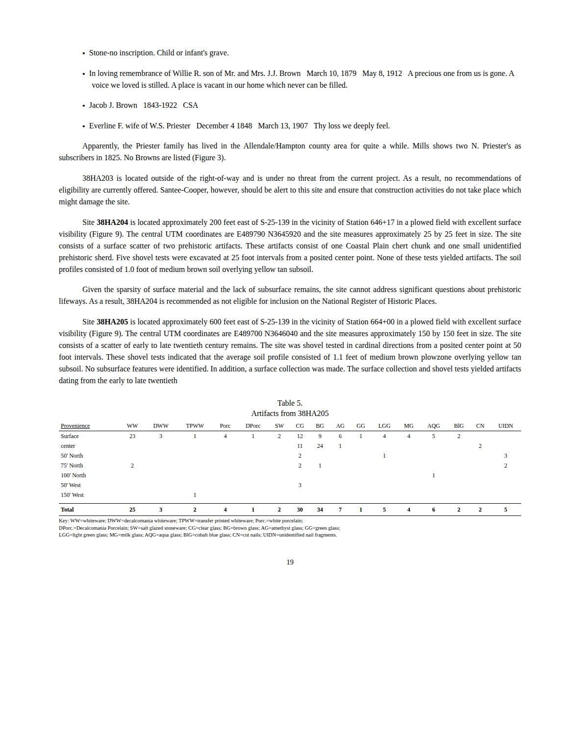Stone-no inscription. Child or infant's grave.
In loving remembrance of Willie R. son of Mr. and Mrs. J.J. Brown March 10, 1879 May 8, 1912 A precious one from us is gone. A voice we loved is stilled. A place is vacant in our home which never can be filled.
Jacob J. Brown 1843-1922 CSA
Everline F. wife of W.S. Priester December 4 1848 March 13, 1907 Thy loss we deeply feel.
Apparently, the Priester family has lived in the Allendale/Hampton county area for quite a while. Mills shows two N. Priester's as subscribers in 1825. No Browns are listed (Figure 3).
38HA203 is located outside of the right-of-way and is under no threat from the current project. As a result, no recommendations of eligibility are currently offered. Santee-Cooper, however, should be alert to this site and ensure that construction activities do not take place which might damage the site.
Site 38HA204 is located approximately 200 feet east of S-25-139 in the vicinity of Station 646+17 in a plowed field with excellent surface visibility (Figure 9). The central UTM coordinates are E489790 N3645920 and the site measures approximately 25 by 25 feet in size. The site consists of a surface scatter of two prehistoric artifacts. These artifacts consist of one Coastal Plain chert chunk and one small unidentified prehistoric sherd. Five shovel tests were excavated at 25 foot intervals from a posited center point. None of these tests yielded artifacts. The soil profiles consisted of 1.0 foot of medium brown soil overlying yellow tan subsoil.
Given the sparsity of surface material and the lack of subsurface remains, the site cannot address significant questions about prehistoric lifeways. As a result, 38HA204 is recommended as not eligible for inclusion on the National Register of Historic Places.
Site 38HA205 is located approximately 600 feet east of S-25-139 in the vicinity of Station 664+00 in a plowed field with excellent surface visibility (Figure 9). The central UTM coordinates are E489700 N3646040 and the site measures approximately 150 by 150 feet in size. The site consists of a scatter of early to late twentieth century remains. The site was shovel tested in cardinal directions from a posited center point at 50 foot intervals. These shovel tests indicated that the average soil profile consisted of 1.1 feet of medium brown plowzone overlying yellow tan subsoil. No subsurface features were identified. In addition, a surface collection was made. The surface collection and shovel tests yielded artifacts dating from the early to late twentieth
Table 5.
Artifacts from 38HA205
| Provenience | WW | DWW | TPWW | Porc | DPorc | SW | CG | BG | AG | GG | LGG | MG | AQG | BlG | CN | UIDN |
| --- | --- | --- | --- | --- | --- | --- | --- | --- | --- | --- | --- | --- | --- | --- | --- | --- |
| Surface | 23 | 3 | 1 | 4 | 1 | 2 | 12 | 9 | 6 | 1 | 4 | 4 | 5 | 2 | | |
| center | | | | | | | 11 | 24 | 1 | | | | | | 2 | |
| 50' North | | | | | | | 2 | | | | 1 | | | | | 3 |
| 75' North | 2 | | | | | | 2 | 1 | | | | | | | | 2 |
| 100' North | | | | | | | | | | | | | 1 | | | |
| 50' West | | | | | | | 3 | | | | | | | | | |
| 150' West | | | 1 | | | | | | | | | | | | | |
| Total | 25 | 3 | 2 | 4 | 1 | 2 | 30 | 34 | 7 | 1 | 5 | 4 | 6 | 2 | 2 | 5 |
Key: WW=whiteware; DWW=decalcomania whiteware; TPWW=transfer printed whiteware; Porc.=white porcelain;
DPorc.=Decalcomania Porcelain; SW=salt glazed stoneware; CG=clear glass; BG=brown glass; AG=amethyst glass; GG=green glass;
LGG=light green glass; MG=milk glass; AQG=aqua glass; BlG=cobalt blue glass; CN=cut nails; UIDN=unidentified nail fragments.
19